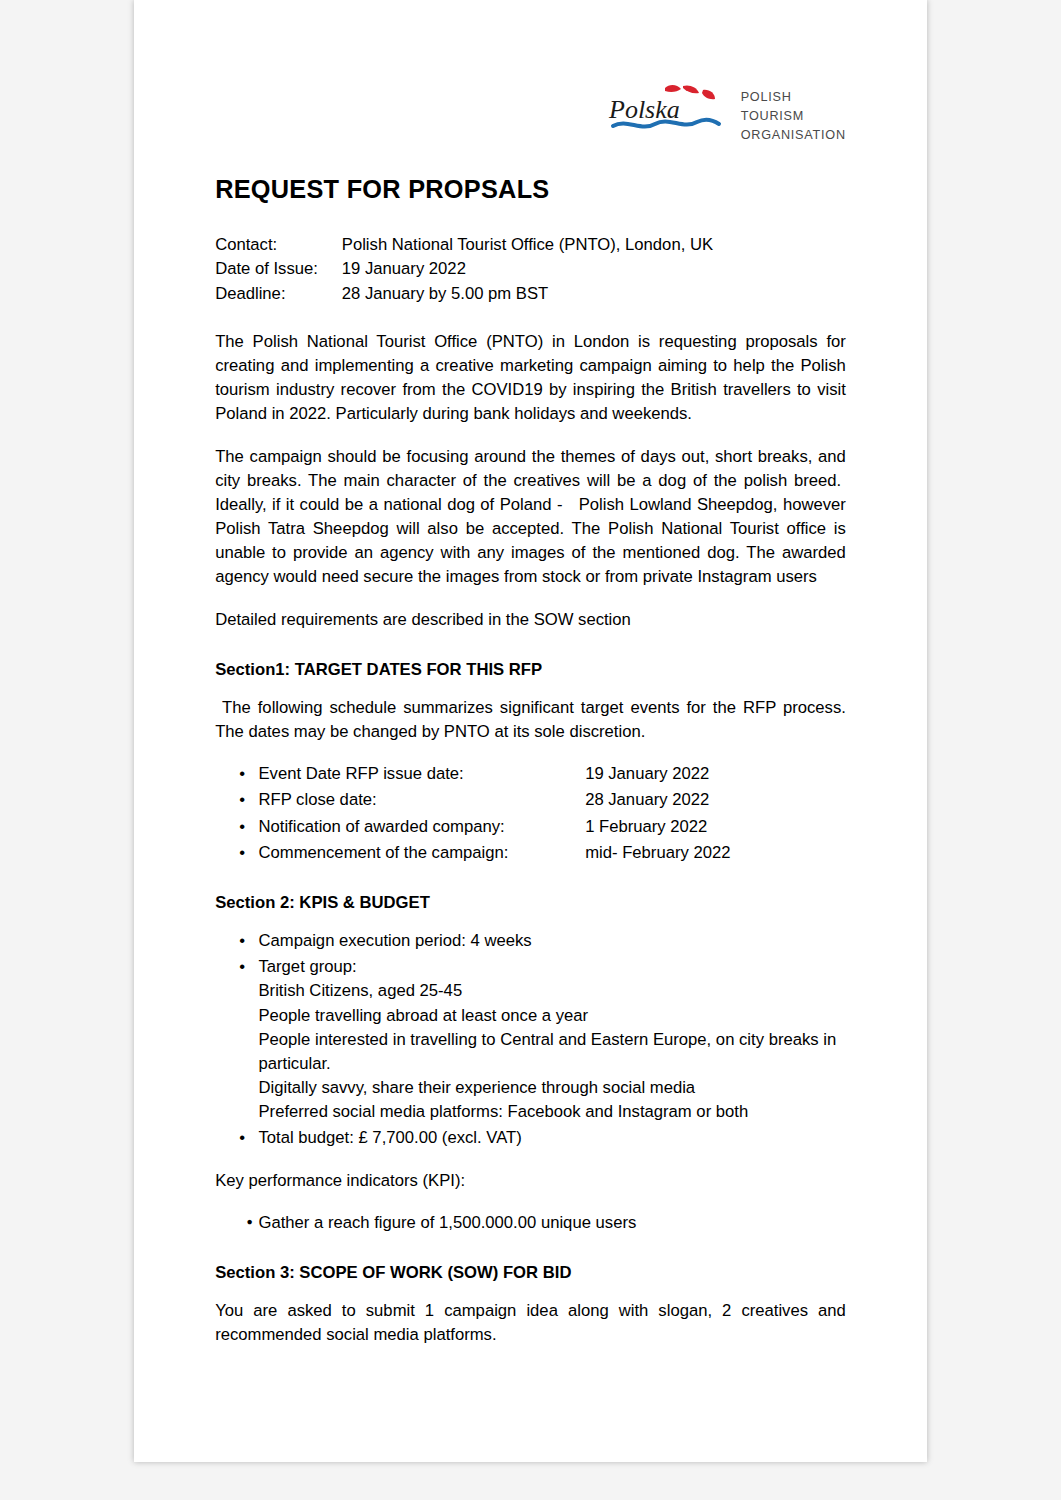Polska
Polish
Tourism
Organisation
REQUEST FOR PROPSALS
Contact: Polish National Tourist Office (PNTO), London, UK
Date of Issue: 19 January 2022
Deadline: 28 January by 5.00 pm BST
The Polish National Tourist Office (PNTO) in London is requesting proposals for creating and implementing a creative marketing campaign aiming to help the Polish tourism industry recover from the COVID19 by inspiring the British travellers to visit Poland in 2022. Particularly during bank holidays and weekends.
The campaign should be focusing around the themes of days out, short breaks, and city breaks. The main character of the creatives will be a dog of the polish breed. Ideally, if it could be a national dog of Poland - Polish Lowland Sheepdog, however Polish Tatra Sheepdog will also be accepted. The Polish National Tourist office is unable to provide an agency with any images of the mentioned dog. The awarded agency would need secure the images from stock or from private Instagram users
Detailed requirements are described in the SOW section
Section1: TARGET DATES FOR THIS RFP
The following schedule summarizes significant target events for the RFP process. The dates may be changed by PNTO at its sole discretion.
Event Date RFP issue date: 19 January 2022
RFP close date: 28 January 2022
Notification of awarded company: 1 February 2022
Commencement of the campaign: mid- February 2022
Section 2: KPIS & BUDGET
Campaign execution period: 4 weeks
Target group:
British Citizens, aged 25-45
People travelling abroad at least once a year
People interested in travelling to Central and Eastern Europe, on city breaks in particular.
Digitally savvy, share their experience through social media
Preferred social media platforms: Facebook and Instagram or both
Total budget: £ 7,700.00 (excl. VAT)
Key performance indicators (KPI):
Gather a reach figure of 1,500.000.00 unique users
Section 3: SCOPE OF WORK (SOW) FOR BID
You are asked to submit 1 campaign idea along with slogan, 2 creatives and recommended social media platforms.